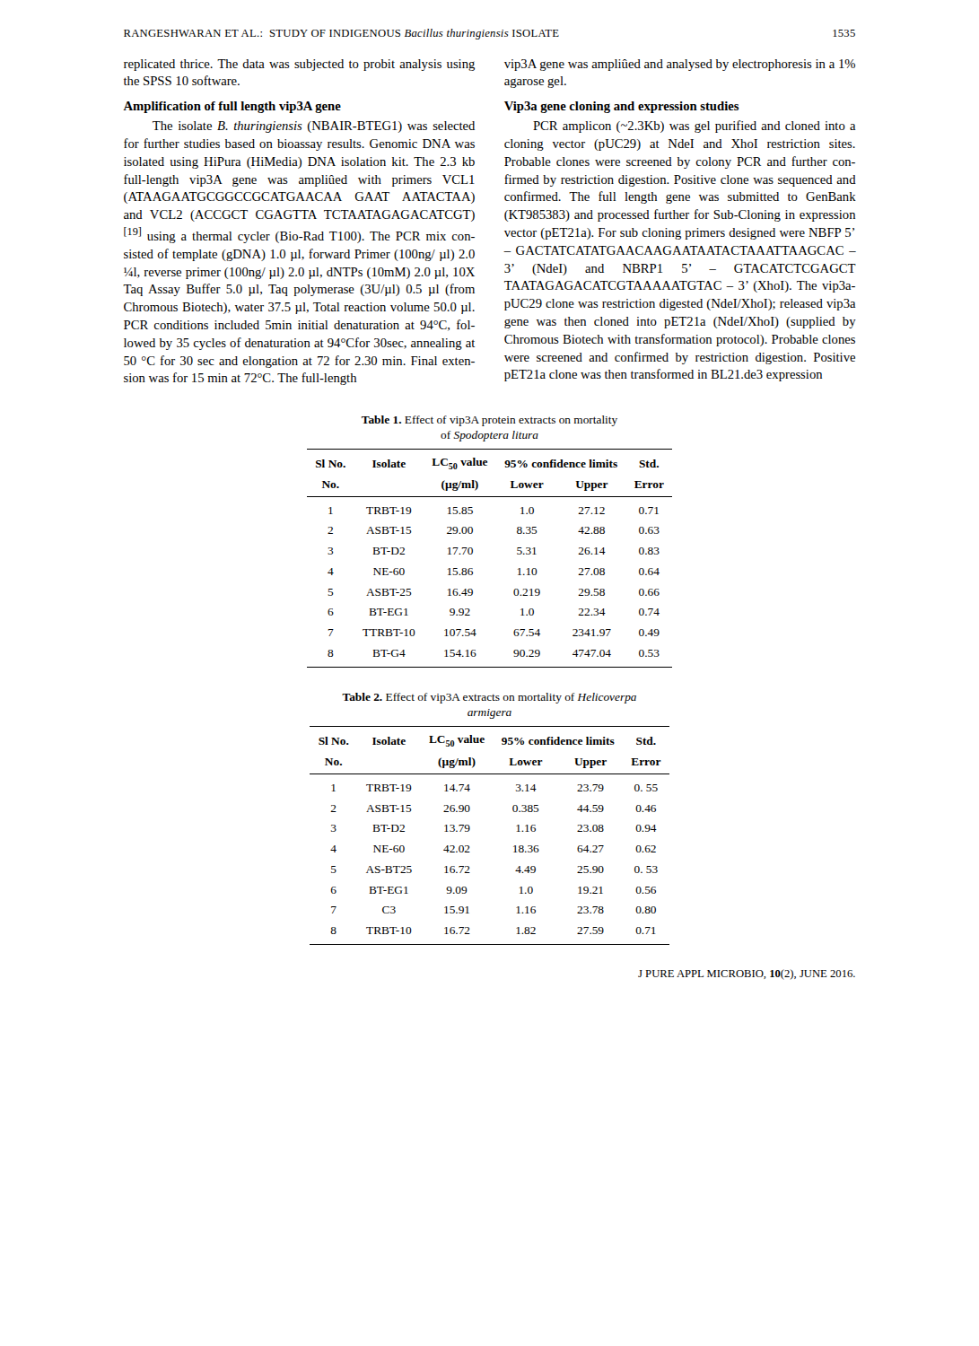RANGESHWARAN et al.: STUDY OF INDIGENOUS Bacillus thuringiensis ISOLATE 1535
replicated thrice. The data was subjected to probit analysis using the SPSS 10 software.
Amplification of full length vip3A gene
The isolate B. thuringiensis (NBAIR-BTEG1) was selected for further studies based on bioassay results. Genomic DNA was isolated using HiPura (HiMedia) DNA isolation kit. The 2.3 kb full-length vip3A gene was ampliûed with primers VCL1 (ATAAGAATGCGGCCGCATGAACAA GAAT AATACTAA) and VCL2 (ACCGCT CGAGTTA TCTAATAGAGACATCGT) [19] using a thermal cycler (Bio-Rad T100). The PCR mix consisted of template (gDNA) 1.0 µl, forward Primer (100ng/ µl) 2.0 ¼l, reverse primer (100ng/ µl) 2.0 µl, dNTPs (10mM) 2.0 µl, 10X Taq Assay Buffer 5.0 µl, Taq polymerase (3U/µl) 0.5 µl (from Chromous Biotech), water 37.5 µl, Total reaction volume 50.0 µl. PCR conditions included 5min initial denaturation at 94°C, followed by 35 cycles of denaturation at 94°Cfor 30sec, annealing at 50 °C for 30 sec and elongation at 72 for 2.30 min. Final extension was for 15 min at 72°C. The full-length
vip3A gene was ampliûed and analysed by electrophoresis in a 1% agarose gel.
Vip3a gene cloning and expression studies
PCR amplicon (~2.3Kb) was gel purified and cloned into a cloning vector (pUC29) at NdeI and XhoI restriction sites. Probable clones were screened by colony PCR and further confirmed by restriction digestion. Positive clone was sequenced and confirmed. The full length gene was submitted to GenBank (KT985383) and processed further for Sub-Cloning in expression vector (pET21a). For sub cloning primers designed were NBFP 5’ – GACTATCATATGAACAAGAATAATACTAAATTAAGCAC – 3’ (NdeI) and NBRP1 5’ – GTACATCTCGAGCT TAATAGAGACATCGTAAAAATGTAC – 3’ (XhoI). The vip3a-pUC29 clone was restriction digested (NdeI/XhoI); released vip3a gene was then cloned into pET21a (NdeI/XhoI) (supplied by Chromous Biotech with transformation protocol). Probable clones were screened and confirmed by restriction digestion. Positive pET21a clone was then transformed in BL21.de3 expression
Table 1. Effect of vip3A protein extracts on mortality of Spodoptera litura
| Sl No. | Isolate | LC 50 value | 95% confidence limits | Std. |
| --- | --- | --- | --- | --- |
| No. | | (µg/ml) | Lower | Upper | Error |
| 1 | TRBT-19 | 15.85 | 1.0 | 27.12 | 0.71 |
| 2 | ASBT-15 | 29.00 | 8.35 | 42.88 | 0.63 |
| 3 | BT-D2 | 17.70 | 5.31 | 26.14 | 0.83 |
| 4 | NE-60 | 15.86 | 1.10 | 27.08 | 0.64 |
| 5 | ASBT-25 | 16.49 | 0.219 | 29.58 | 0.66 |
| 6 | BT-EG1 | 9.92 | 1.0 | 22.34 | 0.74 |
| 7 | TTRBT-10 | 107.54 | 67.54 | 2341.97 | 0.49 |
| 8 | BT-G4 | 154.16 | 90.29 | 4747.04 | 0.53 |
Table 2. Effect of vip3A extracts on mortality of Helicoverpa armigera
| Sl No. | Isolate | LC 50 value | 95% confidence limits | Std. |
| --- | --- | --- | --- | --- |
| No. | | (µg/ml) | Lower | Upper | Error |
| 1 | TRBT-19 | 14.74 | 3.14 | 23.79 | 0. 55 |
| 2 | ASBT-15 | 26.90 | 0.385 | 44.59 | 0.46 |
| 3 | BT-D2 | 13.79 | 1.16 | 23.08 | 0.94 |
| 4 | NE-60 | 42.02 | 18.36 | 64.27 | 0.62 |
| 5 | AS-BT25 | 16.72 | 4.49 | 25.90 | 0. 53 |
| 6 | BT-EG1 | 9.09 | 1.0 | 19.21 | 0.56 |
| 7 | C3 | 15.91 | 1.16 | 23.78 | 0.80 |
| 8 | TRBT-10 | 16.72 | 1.82 | 27.59 | 0.71 |
J PURE APPL MICROBIO, 10(2), JUNE 2016.